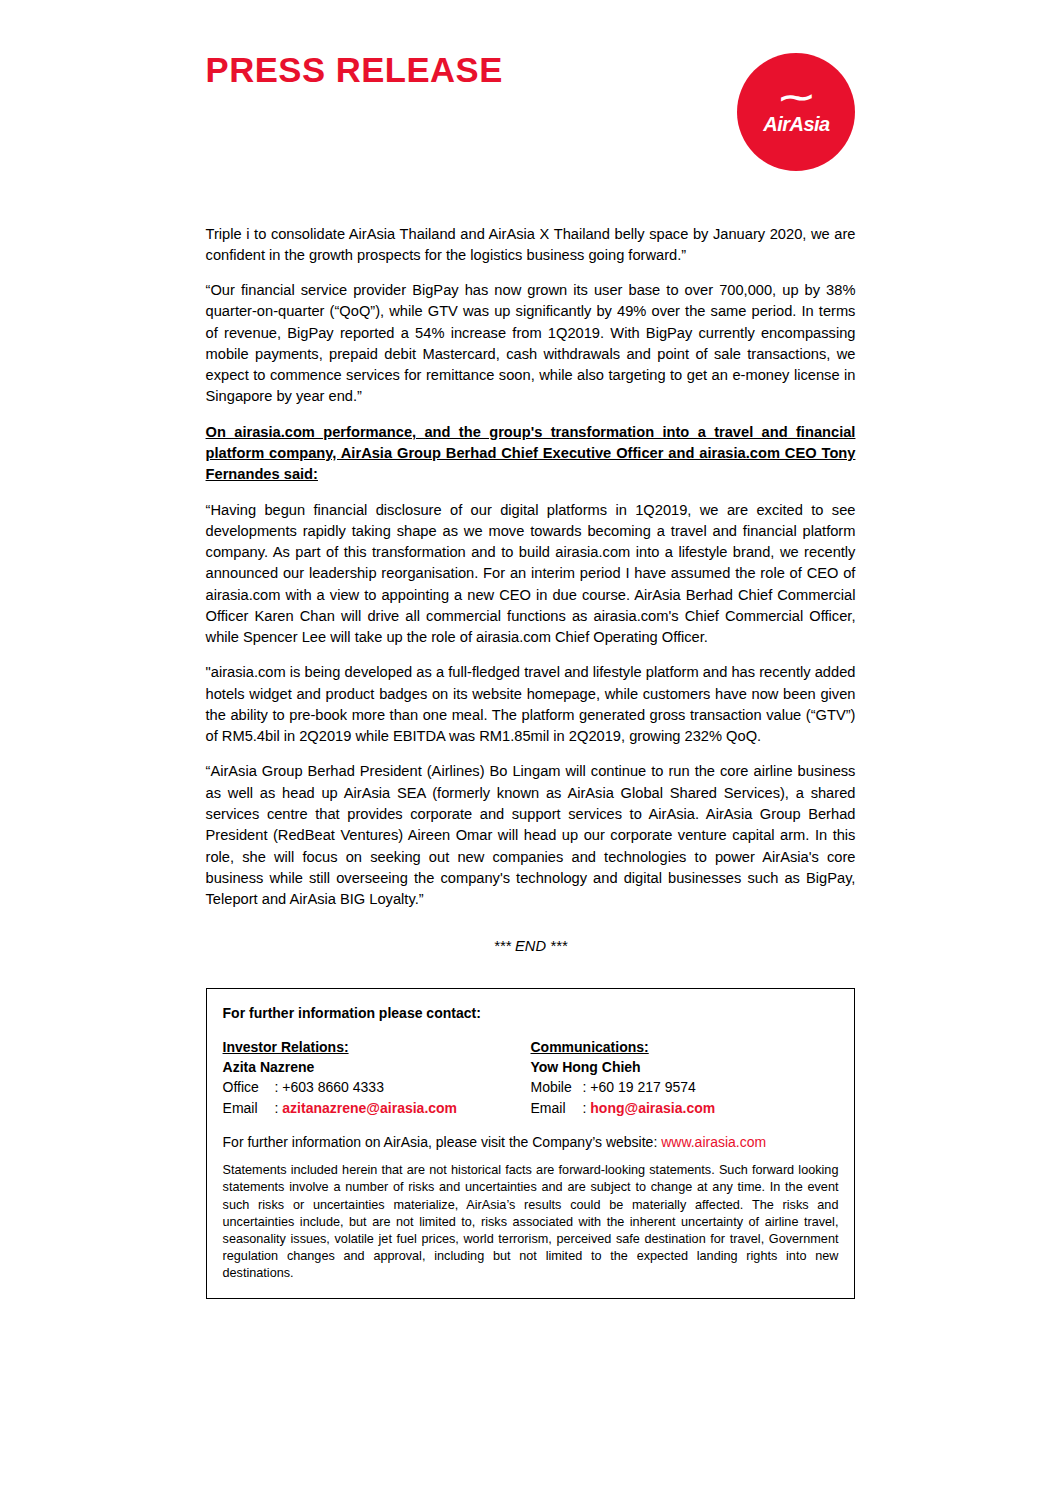PRESS RELEASE
∼
AirAsia
Triple i to consolidate AirAsia Thailand and AirAsia X Thailand belly space by January 2020, we are confident in the growth prospects for the logistics business going forward.”
“Our financial service provider BigPay has now grown its user base to over 700,000, up by 38% quarter-on-quarter (“QoQ”), while GTV was up significantly by 49% over the same period. In terms of revenue, BigPay reported a 54% increase from 1Q2019. With BigPay currently encompassing mobile payments, prepaid debit Mastercard, cash withdrawals and point of sale transactions, we expect to commence services for remittance soon, while also targeting to get an e-money license in Singapore by year end.”
On airasia.com performance, and the group's transformation into a travel and financial platform company, AirAsia Group Berhad Chief Executive Officer and airasia.com CEO Tony Fernandes said:
“Having begun financial disclosure of our digital platforms in 1Q2019, we are excited to see developments rapidly taking shape as we move towards becoming a travel and financial platform company. As part of this transformation and to build airasia.com into a lifestyle brand, we recently announced our leadership reorganisation. For an interim period I have assumed the role of CEO of airasia.com with a view to appointing a new CEO in due course. AirAsia Berhad Chief Commercial Officer Karen Chan will drive all commercial functions as airasia.com's Chief Commercial Officer, while Spencer Lee will take up the role of airasia.com Chief Operating Officer.
"airasia.com is being developed as a full-fledged travel and lifestyle platform and has recently added hotels widget and product badges on its website homepage, while customers have now been given the ability to pre-book more than one meal. The platform generated gross transaction value (“GTV”) of RM5.4bil in 2Q2019 while EBITDA was RM1.85mil in 2Q2019, growing 232% QoQ.
“AirAsia Group Berhad President (Airlines) Bo Lingam will continue to run the core airline business as well as head up AirAsia SEA (formerly known as AirAsia Global Shared Services), a shared services centre that provides corporate and support services to AirAsia. AirAsia Group Berhad President (RedBeat Ventures) Aireen Omar will head up our corporate venture capital arm. In this role, she will focus on seeking out new companies and technologies to power AirAsia's core business while still overseeing the company's technology and digital businesses such as BigPay, Teleport and AirAsia BIG Loyalty.”
*** END ***
For further information please contact:
| Investor Relations: Azita Nazrene Office : +603 8660 4333 Email : azitanazrene@airasia.com | Communications: Yow Hong Chieh Mobile : +60 19 217 9574 Email : hong@airasia.com |
For further information on AirAsia, please visit the Company’s website: www.airasia.com
Statements included herein that are not historical facts are forward-looking statements. Such forward looking statements involve a number of risks and uncertainties and are subject to change at any time. In the event such risks or uncertainties materialize, AirAsia’s results could be materially affected. The risks and uncertainties include, but are not limited to, risks associated with the inherent uncertainty of airline travel, seasonality issues, volatile jet fuel prices, world terrorism, perceived safe destination for travel, Government regulation changes and approval, including but not limited to the expected landing rights into new destinations.